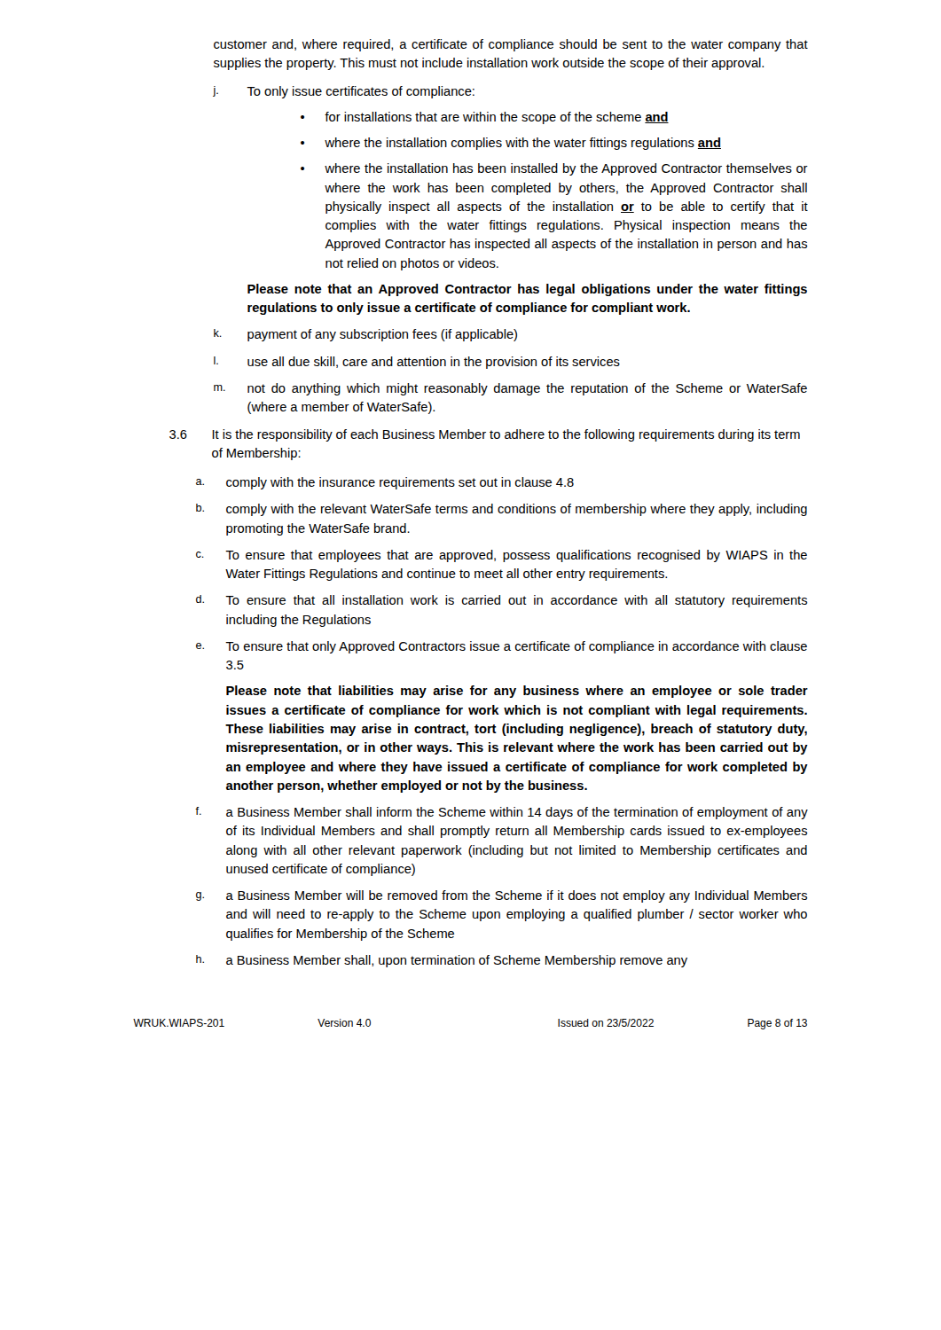customer and, where required, a certificate of compliance should be sent to the water company that supplies the property. This must not include installation work outside the scope of their approval.
j. To only issue certificates of compliance:
•for installations that are within the scope of the scheme and
•where the installation complies with the water fittings regulations and
•where the installation has been installed by the Approved Contractor themselves or where the work has been completed by others, the Approved Contractor shall physically inspect all aspects of the installation or to be able to certify that it complies with the water fittings regulations. Physical inspection means the Approved Contractor has inspected all aspects of the installation in person and has not relied on photos or videos.
Please note that an Approved Contractor has legal obligations under the water fittings regulations to only issue a certificate of compliance for compliant work.
k. payment of any subscription fees (if applicable)
l. use all due skill, care and attention in the provision of its services
m. not do anything which might reasonably damage the reputation of the Scheme or WaterSafe (where a member of WaterSafe).
3.6 It is the responsibility of each Business Member to adhere to the following requirements during its term of Membership:
a. comply with the insurance requirements set out in clause 4.8
b. comply with the relevant WaterSafe terms and conditions of membership where they apply, including promoting the WaterSafe brand.
c. To ensure that employees that are approved, possess qualifications recognised by WIAPS in the Water Fittings Regulations and continue to meet all other entry requirements.
d. To ensure that all installation work is carried out in accordance with all statutory requirements including the Regulations
e. To ensure that only Approved Contractors issue a certificate of compliance in accordance with clause 3.5
Please note that liabilities may arise for any business where an employee or sole trader issues a certificate of compliance for work which is not compliant with legal requirements. These liabilities may arise in contract, tort (including negligence), breach of statutory duty, misrepresentation, or in other ways. This is relevant where the work has been carried out by an employee and where they have issued a certificate of compliance for work completed by another person, whether employed or not by the business.
f. a Business Member shall inform the Scheme within 14 days of the termination of employment of any of its Individual Members and shall promptly return all Membership cards issued to ex-employees along with all other relevant paperwork (including but not limited to Membership certificates and unused certificate of compliance)
g. a Business Member will be removed from the Scheme if it does not employ any Individual Members and will need to re-apply to the Scheme upon employing a qualified plumber / sector worker who qualifies for Membership of the Scheme
h. a Business Member shall, upon termination of Scheme Membership remove any
WRUK.WIAPS-201 Version 4.0 Issued on 23/5/2022 Page 8 of 13